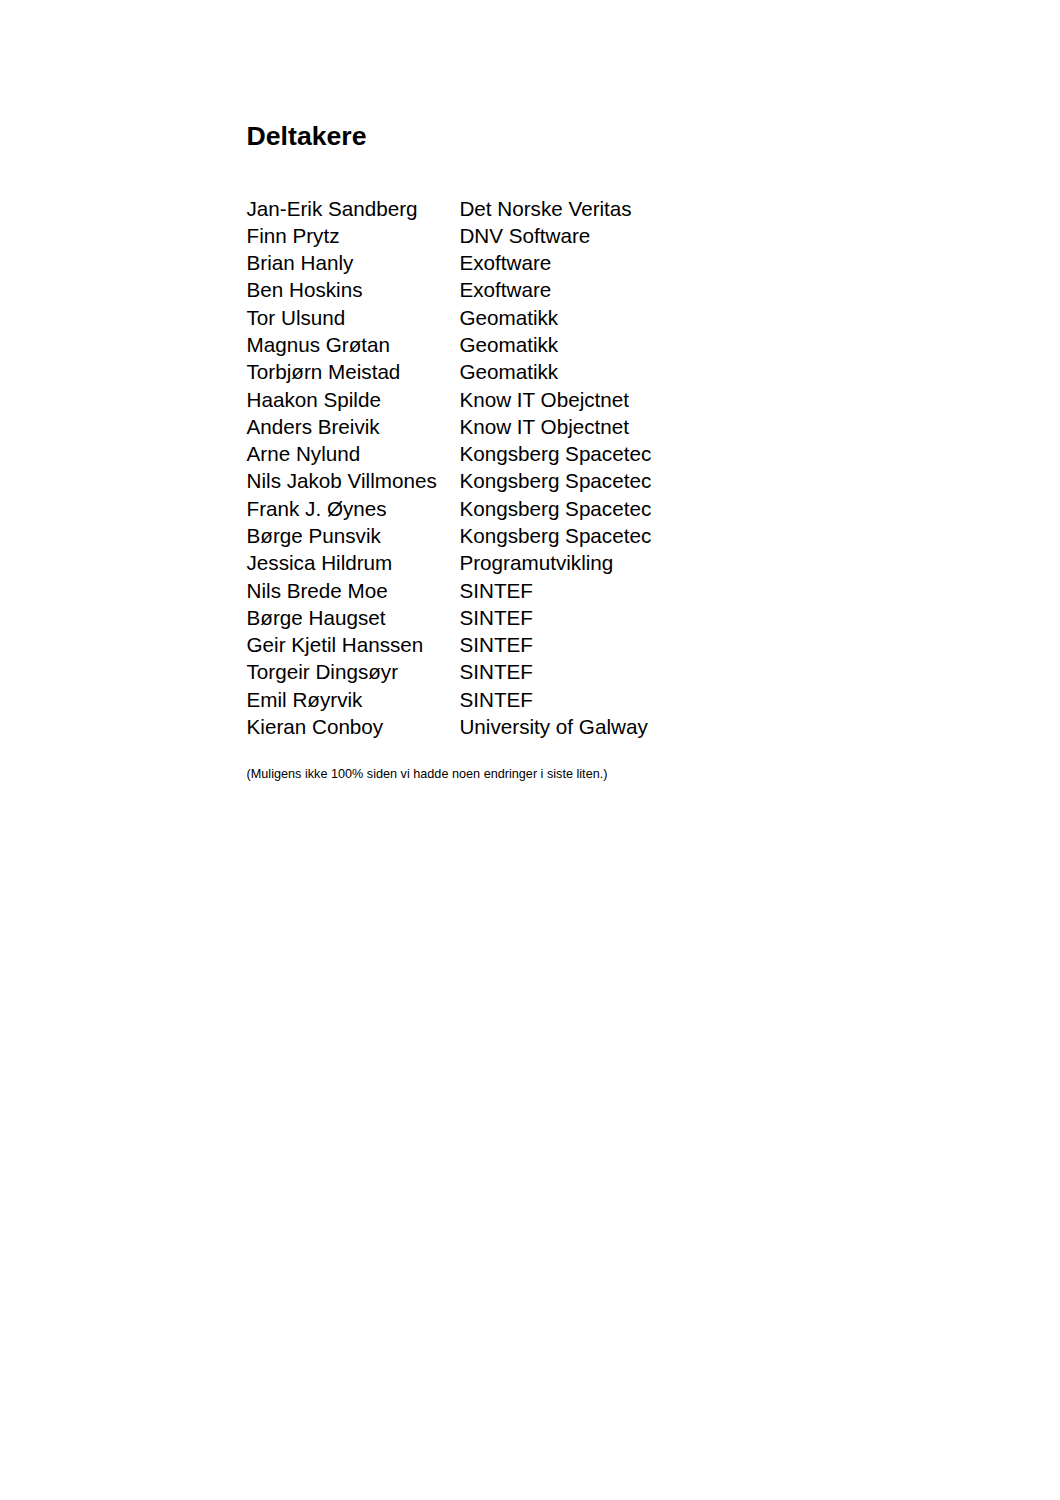Deltakere
| Jan-Erik Sandberg | Det Norske Veritas |
| Finn Prytz | DNV Software |
| Brian Hanly | Exoftware |
| Ben Hoskins | Exoftware |
| Tor Ulsund | Geomatikk |
| Magnus Grøtan | Geomatikk |
| Torbjørn Meistad | Geomatikk |
| Haakon Spilde | Know IT Obejctnet |
| Anders Breivik | Know IT Objectnet |
| Arne Nylund | Kongsberg Spacetec |
| Nils Jakob Villmones | Kongsberg Spacetec |
| Frank J. Øynes | Kongsberg Spacetec |
| Børge Punsvik | Kongsberg Spacetec |
| Jessica Hildrum | Programutvikling |
| Nils Brede Moe | SINTEF |
| Børge Haugset | SINTEF |
| Geir Kjetil Hanssen | SINTEF |
| Torgeir Dingsøyr | SINTEF |
| Emil Røyrvik | SINTEF |
| Kieran Conboy | University of Galway |
(Muligens ikke 100% siden vi hadde noen endringer i siste liten.)